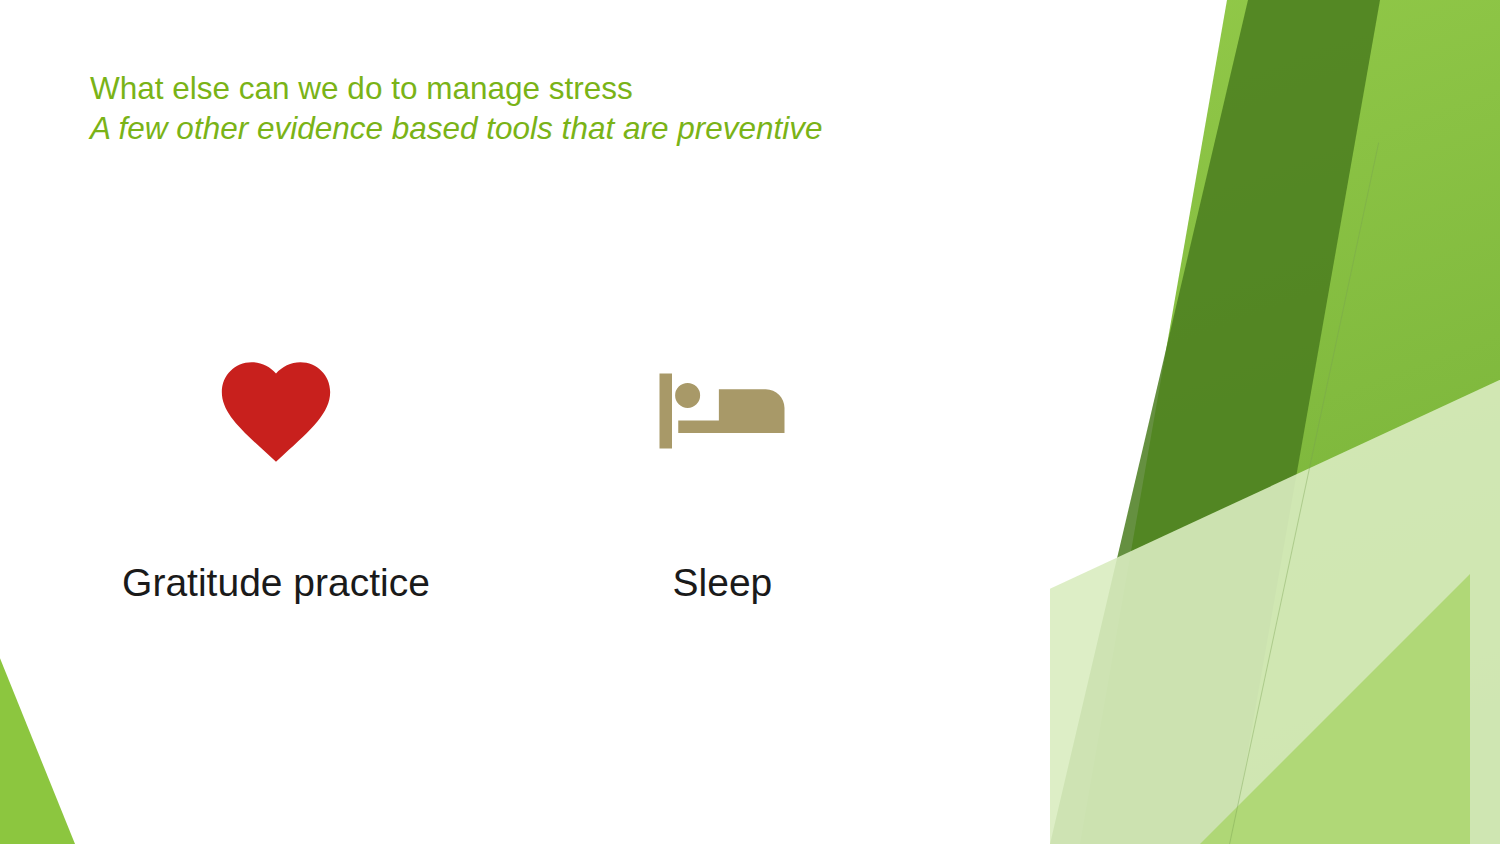What else can we do to manage stress
A few other evidence based tools that are preventive
Gratitude practice
Sleep